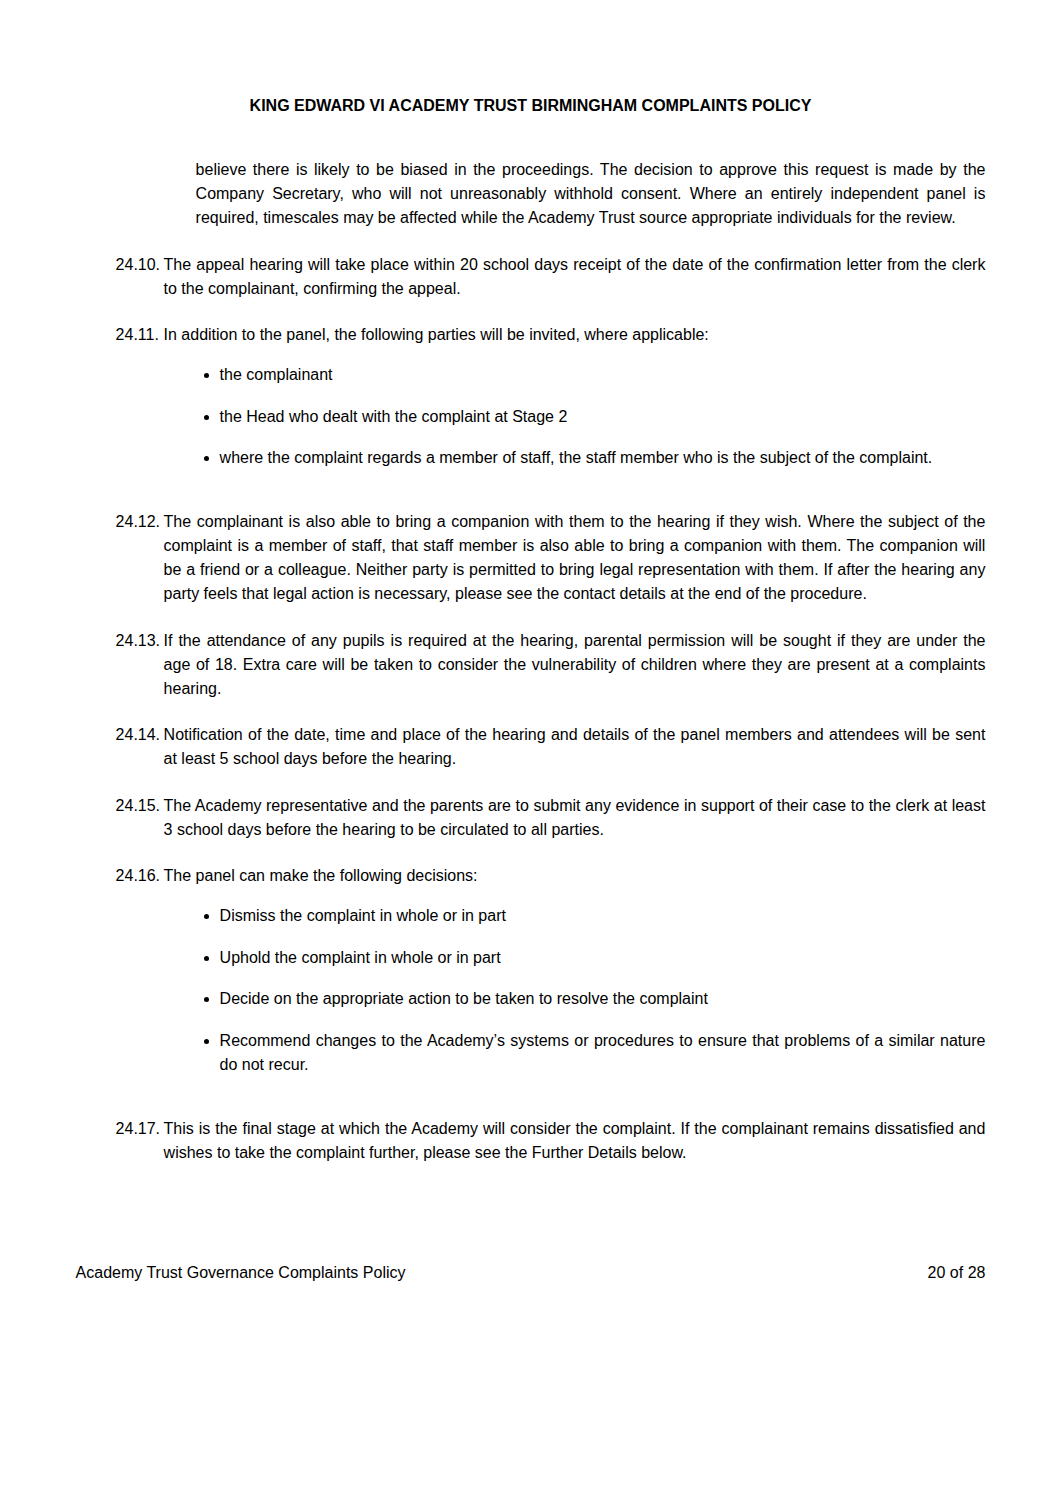KING EDWARD VI ACADEMY TRUST BIRMINGHAM COMPLAINTS POLICY
believe there is likely to be biased in the proceedings. The decision to approve this request is made by the Company Secretary, who will not unreasonably withhold consent. Where an entirely independent panel is required, timescales may be affected while the Academy Trust source appropriate individuals for the review.
24.10.
The appeal hearing will take place within 20 school days receipt of the date of the confirmation letter from the clerk to the complainant, confirming the appeal.
24.11.
In addition to the panel, the following parties will be invited, where applicable:
the complainant
the Head who dealt with the complaint at Stage 2
where the complaint regards a member of staff, the staff member who is the subject of the complaint.
24.12.
The complainant is also able to bring a companion with them to the hearing if they wish. Where the subject of the complaint is a member of staff, that staff member is also able to bring a companion with them. The companion will be a friend or a colleague. Neither party is permitted to bring legal representation with them. If after the hearing any party feels that legal action is necessary, please see the contact details at the end of the procedure.
24.13.
If the attendance of any pupils is required at the hearing, parental permission will be sought if they are under the age of 18. Extra care will be taken to consider the vulnerability of children where they are present at a complaints hearing.
24.14.
Notification of the date, time and place of the hearing and details of the panel members and attendees will be sent at least 5 school days before the hearing.
24.15.
The Academy representative and the parents are to submit any evidence in support of their case to the clerk at least 3 school days before the hearing to be circulated to all parties.
24.16.
The panel can make the following decisions:
Dismiss the complaint in whole or in part
Uphold the complaint in whole or in part
Decide on the appropriate action to be taken to resolve the complaint
Recommend changes to the Academy’s systems or procedures to ensure that problems of a similar nature do not recur.
24.17.
This is the final stage at which the Academy will consider the complaint. If the complainant remains dissatisfied and wishes to take the complaint further, please see the Further Details below.
Academy Trust Governance Complaints Policy 20 of 28